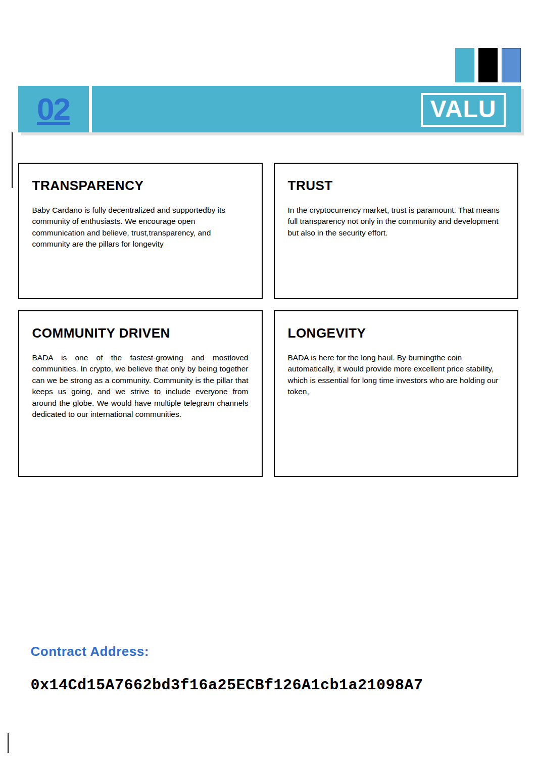02
VALU
TRANSPARENCY
Baby Cardano is fully decentralized and supportedby its community of enthusiasts. We encourage open communication and believe, trust,transparency, and community are the pillars for longevity
TRUST
In the cryptocurrency market, trust is paramount. That means full transparency not only in the community and development but also in the security effort.
COMMUNITY DRIVEN
BADA is one of the fastest-growing and mostloved communities. In crypto, we believe that only by being together can we be strong as a community. Community is the pillar that keeps us going, and we strive to include everyone from around the globe. We would have multiple telegram channels dedicated to our international communities.
LONGEVITY
BADA is here for the long haul. By burningthe coin automatically, it would provide more excellent price stability, which is essential for long time investors who are holding our token,
Contract Address:
0x14Cd15A7662bd3f16a25ECBf126A1cb1a21098A7